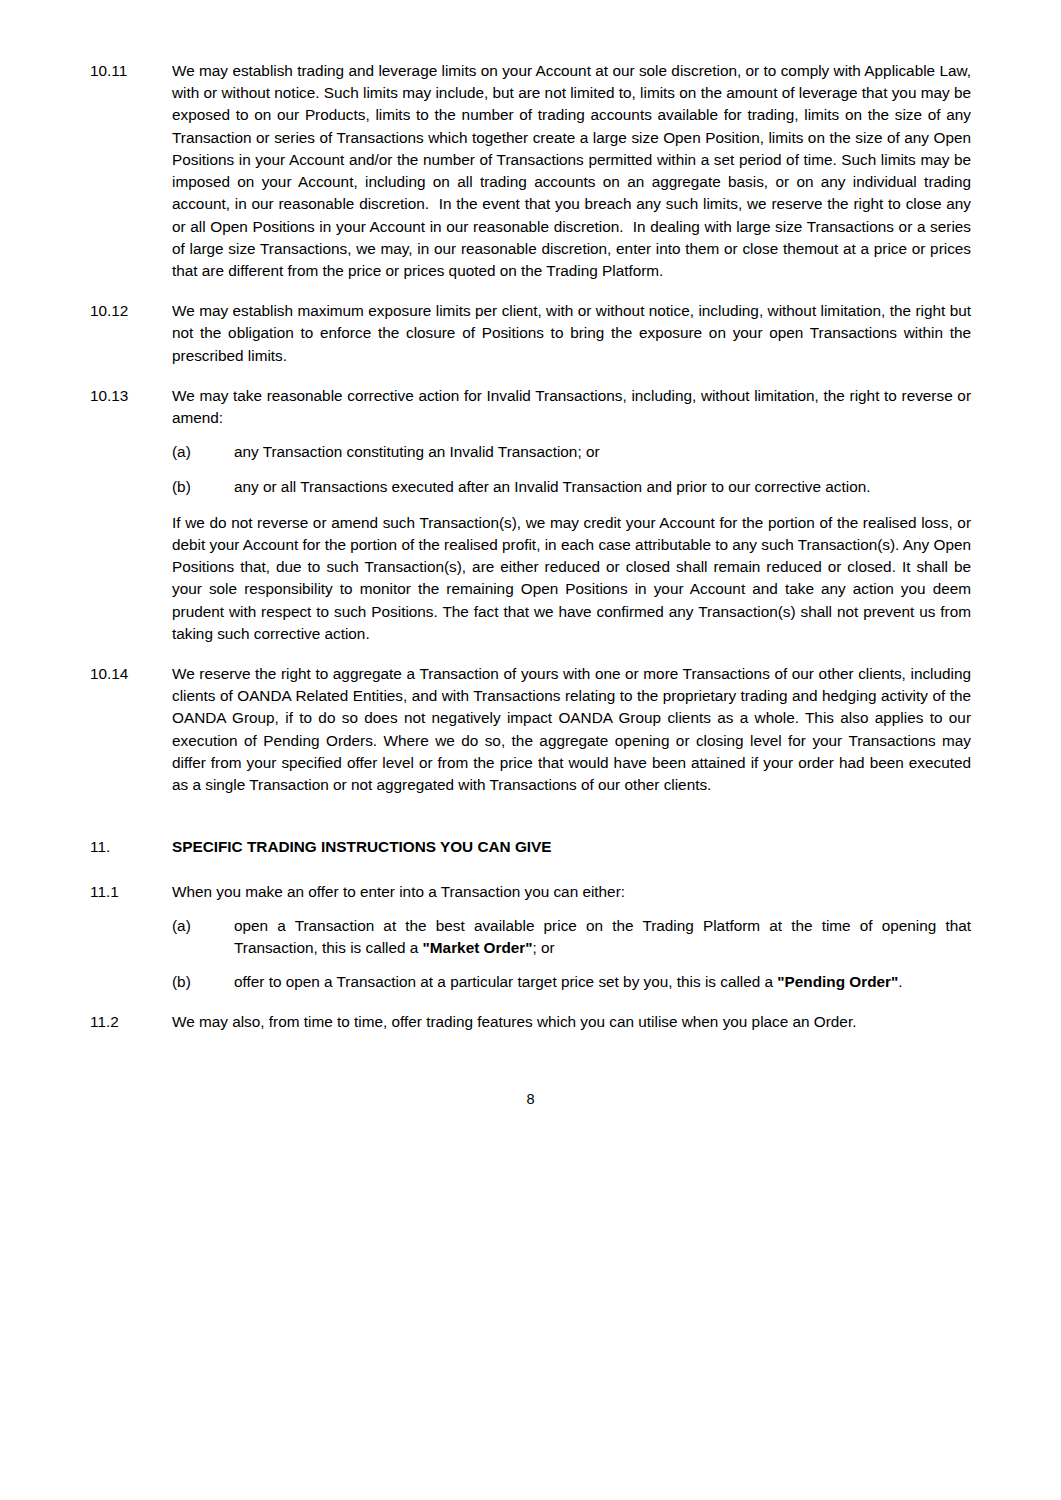10.11
We may establish trading and leverage limits on your Account at our sole discretion, or to comply with Applicable Law, with or without notice. Such limits may include, but are not limited to, limits on the amount of leverage that you may be exposed to on our Products, limits to the number of trading accounts available for trading, limits on the size of any Transaction or series of Transactions which together create a large size Open Position, limits on the size of any Open Positions in your Account and/or the number of Transactions permitted within a set period of time. Such limits may be imposed on your Account, including on all trading accounts on an aggregate basis, or on any individual trading account, in our reasonable discretion. In the event that you breach any such limits, we reserve the right to close any or all Open Positions in your Account in our reasonable discretion. In dealing with large size Transactions or a series of large size Transactions, we may, in our reasonable discretion, enter into them or close themout at a price or prices that are different from the price or prices quoted on the Trading Platform.
10.12
We may establish maximum exposure limits per client, with or without notice, including, without limitation, the right but not the obligation to enforce the closure of Positions to bring the exposure on your open Transactions within the prescribed limits.
10.13
We may take reasonable corrective action for Invalid Transactions, including, without limitation, the right to reverse or amend:
(a)
any Transaction constituting an Invalid Transaction; or
(b)
any or all Transactions executed after an Invalid Transaction and prior to our corrective action.
If we do not reverse or amend such Transaction(s), we may credit your Account for the portion of the realised loss, or debit your Account for the portion of the realised profit, in each case attributable to any such Transaction(s). Any Open Positions that, due to such Transaction(s), are either reduced or closed shall remain reduced or closed. It shall be your sole responsibility to monitor the remaining Open Positions in your Account and take any action you deem prudent with respect to such Positions. The fact that we have confirmed any Transaction(s) shall not prevent us from taking such corrective action.
10.14
We reserve the right to aggregate a Transaction of yours with one or more Transactions of our other clients, including clients of OANDA Related Entities, and with Transactions relating to the proprietary trading and hedging activity of the OANDA Group, if to do so does not negatively impact OANDA Group clients as a whole. This also applies to our execution of Pending Orders. Where we do so, the aggregate opening or closing level for your Transactions may differ from your specified offer level or from the price that would have been attained if your order had been executed as a single Transaction or not aggregated with Transactions of our other clients.
11.
Specific trading instructions you can give
11.1
When you make an offer to enter into a Transaction you can either:
(a)
open a Transaction at the best available price on the Trading Platform at the time of opening that Transaction, this is called a "Market Order"; or
(b)
offer to open a Transaction at a particular target price set by you, this is called a "Pending Order".
11.2
We may also, from time to time, offer trading features which you can utilise when you place an Order.
8